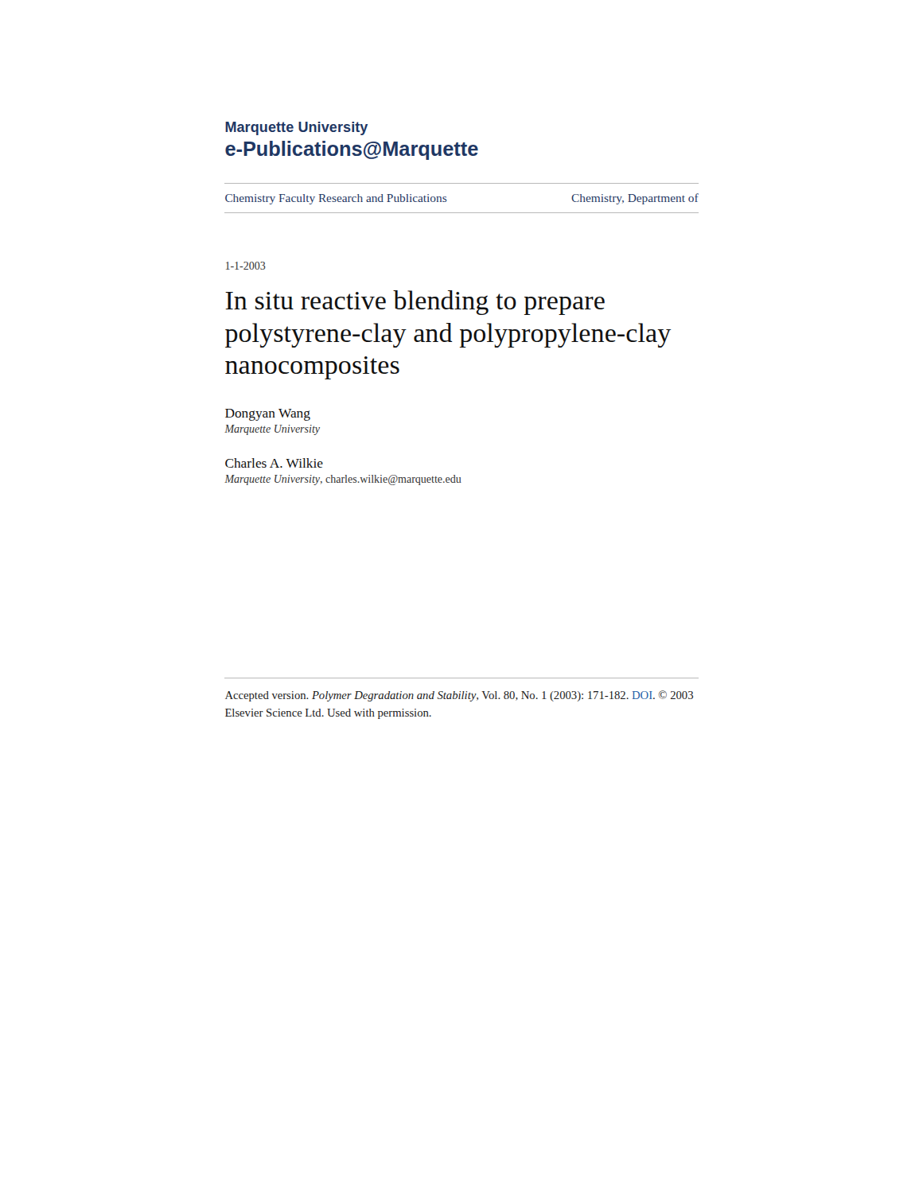Marquette University
e-Publications@Marquette
Chemistry Faculty Research and Publications
Chemistry, Department of
1-1-2003
In situ reactive blending to prepare polystyrene-clay and polypropylene-clay nanocomposites
Dongyan Wang
Marquette University
Charles A. Wilkie
Marquette University, charles.wilkie@marquette.edu
Accepted version. Polymer Degradation and Stability, Vol. 80, No. 1 (2003): 171-182. DOI. © 2003 Elsevier Science Ltd. Used with permission.